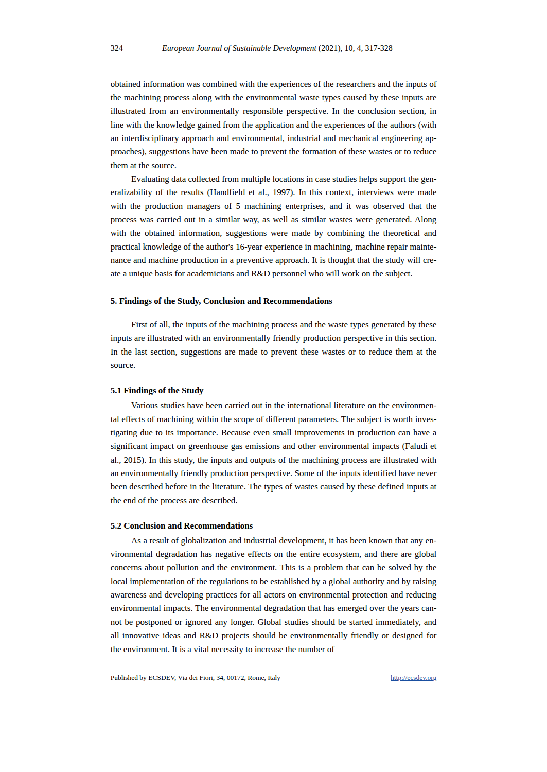324
European Journal of Sustainable Development (2021), 10, 4, 317-328
obtained information was combined with the experiences of the researchers and the inputs of the machining process along with the environmental waste types caused by these inputs are illustrated from an environmentally responsible perspective. In the conclusion section, in line with the knowledge gained from the application and the experiences of the authors (with an interdisciplinary approach and environmental, industrial and mechanical engineering approaches), suggestions have been made to prevent the formation of these wastes or to reduce them at the source.
Evaluating data collected from multiple locations in case studies helps support the generalizability of the results (Handfield et al., 1997). In this context, interviews were made with the production managers of 5 machining enterprises, and it was observed that the process was carried out in a similar way, as well as similar wastes were generated. Along with the obtained information, suggestions were made by combining the theoretical and practical knowledge of the author's 16-year experience in machining, machine repair maintenance and machine production in a preventive approach. It is thought that the study will create a unique basis for academicians and R&D personnel who will work on the subject.
5. Findings of the Study, Conclusion and Recommendations
First of all, the inputs of the machining process and the waste types generated by these inputs are illustrated with an environmentally friendly production perspective in this section. In the last section, suggestions are made to prevent these wastes or to reduce them at the source.
5.1 Findings of the Study
Various studies have been carried out in the international literature on the environmental effects of machining within the scope of different parameters. The subject is worth investigating due to its importance. Because even small improvements in production can have a significant impact on greenhouse gas emissions and other environmental impacts (Faludi et al., 2015). In this study, the inputs and outputs of the machining process are illustrated with an environmentally friendly production perspective. Some of the inputs identified have never been described before in the literature. The types of wastes caused by these defined inputs at the end of the process are described.
5.2 Conclusion and Recommendations
As a result of globalization and industrial development, it has been known that any environmental degradation has negative effects on the entire ecosystem, and there are global concerns about pollution and the environment. This is a problem that can be solved by the local implementation of the regulations to be established by a global authority and by raising awareness and developing practices for all actors on environmental protection and reducing environmental impacts. The environmental degradation that has emerged over the years cannot be postponed or ignored any longer. Global studies should be started immediately, and all innovative ideas and R&D projects should be environmentally friendly or designed for the environment. It is a vital necessity to increase the number of
Published by ECSDEV, Via dei Fiori, 34, 00172, Rome, Italy
http://ecsdev.org